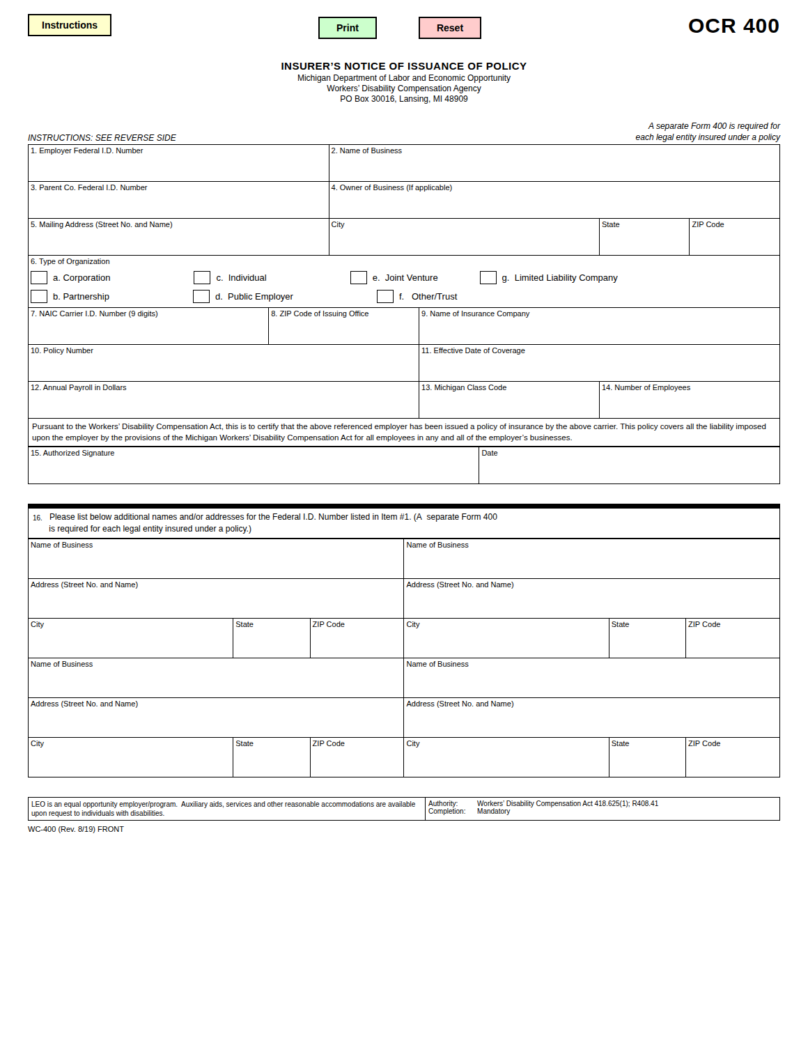Instructions
Print
Reset
OCR 400
INSURER’S NOTICE OF ISSUANCE OF POLICY
Michigan Department of Labor and Economic Opportunity
Workers’ Disability Compensation Agency
PO Box 30016, Lansing, MI 48909
INSTRUCTIONS: SEE REVERSE SIDE
A separate Form 400 is required for
each legal entity insured under a policy
| 1. Employer Federal I.D. Number | 2. Name of Business |
| 3. Parent Co. Federal I.D. Number | 4. Owner of Business (If applicable) |
| 5. Mailing Address (Street No. and Name) | City | State | ZIP Code |
| 6. Type of Organization a. Corporation c. Individual e. Joint Venture g. Limited Liability Company b. Partnership d. Public Employer f. Other/Trust |
| 7. NAIC Carrier I.D. Number (9 digits) | 8. ZIP Code of Issuing Office | 9. Name of Insurance Company |
| 10. Policy Number | 11. Effective Date of Coverage |
| 12. Annual Payroll in Dollars | 13. Michigan Class Code | 14. Number of Employees |
Pursuant to the Workers’ Disability Compensation Act, this is to certify that the above referenced employer has been issued a policy of insurance by the above carrier. This policy covers all the liability imposed upon the employer by the provisions of the Michigan Workers’ Disability Compensation Act for all employees in any and all of the employer’s businesses.
| 15. Authorized Signature | Date |
16. Please list below additional names and/or addresses for the Federal I.D. Number listed in Item #1. (A separate Form 400
is required for each legal entity insured under a policy.)
| Name of Business | Name of Business |
| Address (Street No. and Name) | Address (Street No. and Name) |
| City | State | ZIP Code | City | State | ZIP Code |
| Name of Business | Name of Business |
| Address (Street No. and Name) | Address (Street No. and Name) |
| City | State | ZIP Code | City | State | ZIP Code |
| LEO is an equal opportunity employer/program. Auxiliary aids, services and other reasonable accommodations are available upon request to individuals with disabilities. | Authority: Workers’ Disability Compensation Act 418.625(1); R408.41 Completion: Mandatory |
WC-400 (Rev. 8/19) FRONT